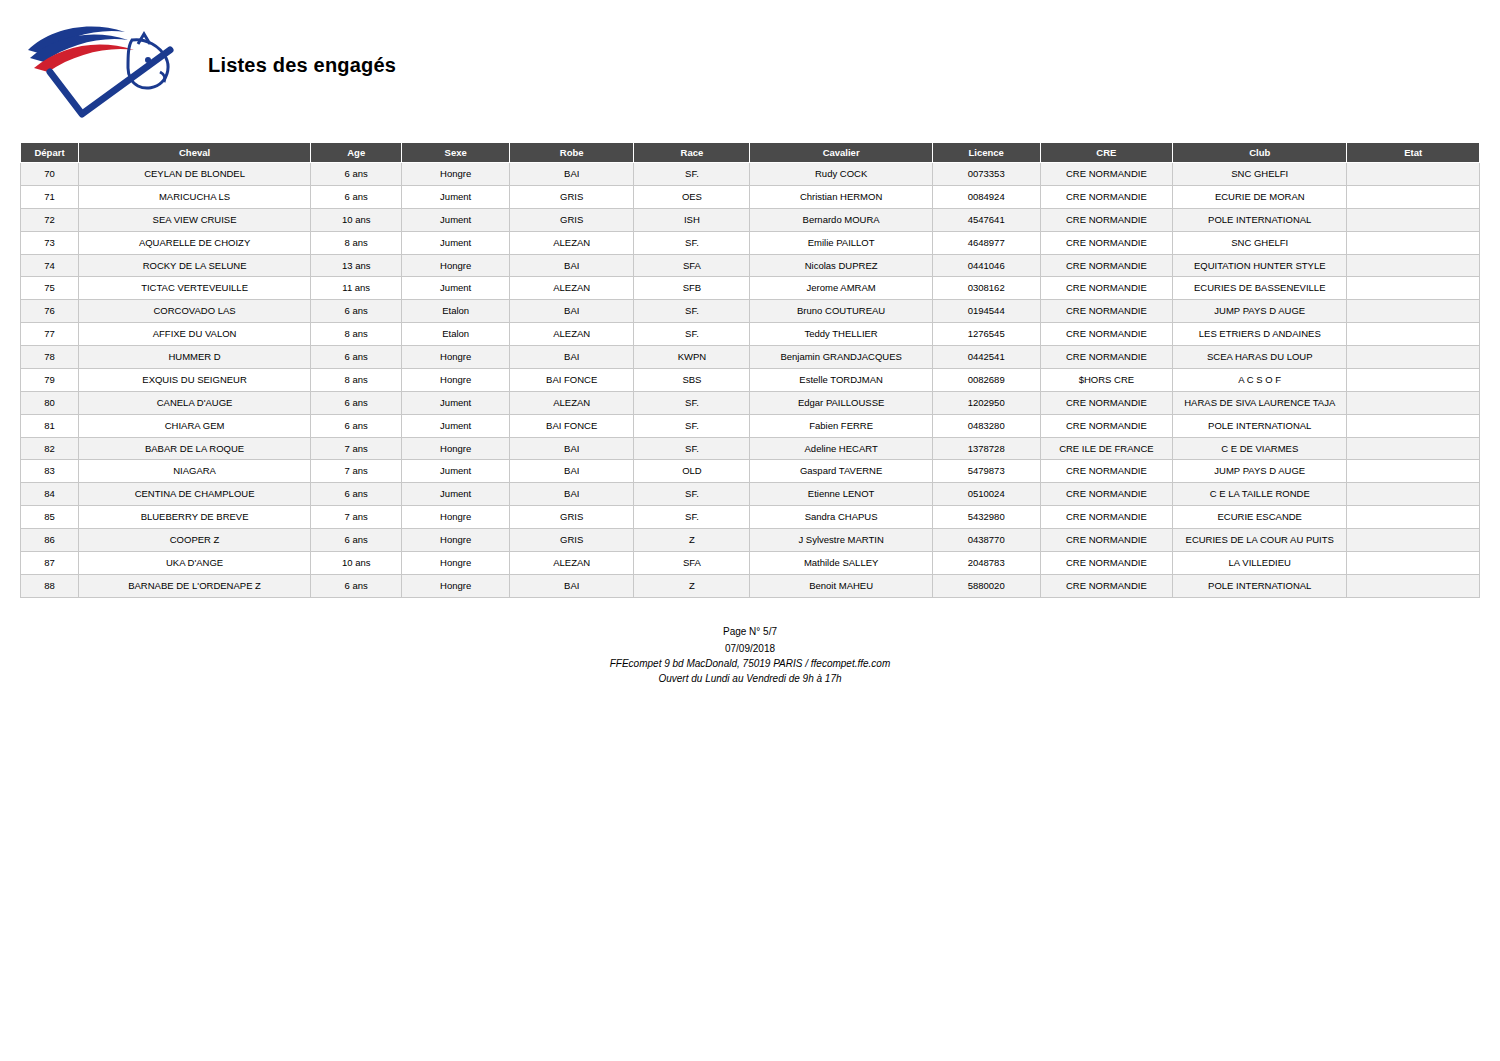Listes des engagés
| Départ | Cheval | Age | Sexe | Robe | Race | Cavalier | Licence | CRE | Club | Etat |
| --- | --- | --- | --- | --- | --- | --- | --- | --- | --- | --- |
| 70 | CEYLAN DE BLONDEL | 6 ans | Hongre | BAI | SF. | Rudy COCK | 0073353 | CRE NORMANDIE | SNC GHELFI | |
| 71 | MARICUCHA LS | 6 ans | Jument | GRIS | OES | Christian HERMON | 0084924 | CRE NORMANDIE | ECURIE DE MORAN | |
| 72 | SEA VIEW CRUISE | 10 ans | Jument | GRIS | ISH | Bernardo MOURA | 4547641 | CRE NORMANDIE | POLE INTERNATIONAL | |
| 73 | AQUARELLE DE CHOIZY | 8 ans | Jument | ALEZAN | SF. | Emilie PAILLOT | 4648977 | CRE NORMANDIE | SNC GHELFI | |
| 74 | ROCKY DE LA SELUNE | 13 ans | Hongre | BAI | SFA | Nicolas DUPREZ | 0441046 | CRE NORMANDIE | EQUITATION HUNTER STYLE | |
| 75 | TICTAC VERTEVEUILLE | 11 ans | Jument | ALEZAN | SFB | Jerome AMRAM | 0308162 | CRE NORMANDIE | ECURIES DE BASSENEVILLE | |
| 76 | CORCOVADO LAS | 6 ans | Etalon | BAI | SF. | Bruno COUTUREAU | 0194544 | CRE NORMANDIE | JUMP PAYS D AUGE | |
| 77 | AFFIXE DU VALON | 8 ans | Etalon | ALEZAN | SF. | Teddy THELLIER | 1276545 | CRE NORMANDIE | LES ETRIERS D ANDAINES | |
| 78 | HUMMER D | 6 ans | Hongre | BAI | KWPN | Benjamin GRANDJACQUES | 0442541 | CRE NORMANDIE | SCEA HARAS DU LOUP | |
| 79 | EXQUIS DU SEIGNEUR | 8 ans | Hongre | BAI FONCE | SBS | Estelle TORDJMAN | 0082689 | $HORS CRE | A C S O F | |
| 80 | CANELA D'AUGE | 6 ans | Jument | ALEZAN | SF. | Edgar PAILLOUSSE | 1202950 | CRE NORMANDIE | HARAS DE SIVA LAURENCE TAJA | |
| 81 | CHIARA GEM | 6 ans | Jument | BAI FONCE | SF. | Fabien FERRE | 0483280 | CRE NORMANDIE | POLE INTERNATIONAL | |
| 82 | BABAR DE LA ROQUE | 7 ans | Hongre | BAI | SF. | Adeline HECART | 1378728 | CRE ILE DE FRANCE | C E DE VIARMES | |
| 83 | NIAGARA | 7 ans | Jument | BAI | OLD | Gaspard TAVERNE | 5479873 | CRE NORMANDIE | JUMP PAYS D AUGE | |
| 84 | CENTINA DE CHAMPLOUE | 6 ans | Jument | BAI | SF. | Etienne LENOT | 0510024 | CRE NORMANDIE | C E LA TAILLE RONDE | |
| 85 | BLUEBERRY DE BREVE | 7 ans | Hongre | GRIS | SF. | Sandra CHAPUS | 5432980 | CRE NORMANDIE | ECURIE ESCANDE | |
| 86 | COOPER Z | 6 ans | Hongre | GRIS | Z | J Sylvestre MARTIN | 0438770 | CRE NORMANDIE | ECURIES DE LA COUR AU PUITS | |
| 87 | UKA D'ANGE | 10 ans | Hongre | ALEZAN | SFA | Mathilde SALLEY | 2048783 | CRE NORMANDIE | LA VILLEDIEU | |
| 88 | BARNABE DE L'ORDENAPE Z | 6 ans | Hongre | BAI | Z | Benoit MAHEU | 5880020 | CRE NORMANDIE | POLE INTERNATIONAL | |
Page N° 5/7
07/09/2018
FFEcompet 9 bd MacDonald, 75019 PARIS / ffecompet.ffe.com
Ouvert du Lundi au Vendredi de 9h à 17h